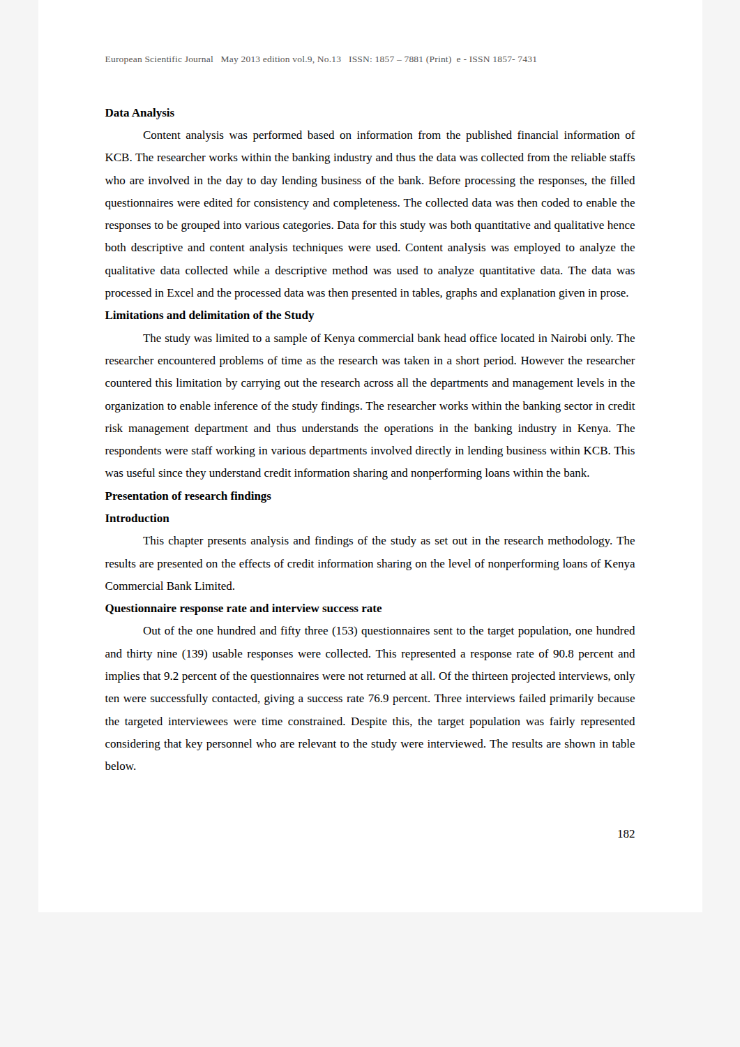European Scientific Journal May 2013 edition vol.9, No.13 ISSN: 1857 – 7881 (Print) e - ISSN 1857- 7431
Data Analysis
Content analysis was performed based on information from the published financial information of KCB. The researcher works within the banking industry and thus the data was collected from the reliable staffs who are involved in the day to day lending business of the bank. Before processing the responses, the filled questionnaires were edited for consistency and completeness. The collected data was then coded to enable the responses to be grouped into various categories. Data for this study was both quantitative and qualitative hence both descriptive and content analysis techniques were used. Content analysis was employed to analyze the qualitative data collected while a descriptive method was used to analyze quantitative data. The data was processed in Excel and the processed data was then presented in tables, graphs and explanation given in prose.
Limitations and delimitation of the Study
The study was limited to a sample of Kenya commercial bank head office located in Nairobi only. The researcher encountered problems of time as the research was taken in a short period. However the researcher countered this limitation by carrying out the research across all the departments and management levels in the organization to enable inference of the study findings. The researcher works within the banking sector in credit risk management department and thus understands the operations in the banking industry in Kenya. The respondents were staff working in various departments involved directly in lending business within KCB. This was useful since they understand credit information sharing and nonperforming loans within the bank.
Presentation of research findings
Introduction
This chapter presents analysis and findings of the study as set out in the research methodology. The results are presented on the effects of credit information sharing on the level of nonperforming loans of Kenya Commercial Bank Limited.
Questionnaire response rate and interview success rate
Out of the one hundred and fifty three (153) questionnaires sent to the target population, one hundred and thirty nine (139) usable responses were collected. This represented a response rate of 90.8 percent and implies that 9.2 percent of the questionnaires were not returned at all. Of the thirteen projected interviews, only ten were successfully contacted, giving a success rate 76.9 percent. Three interviews failed primarily because the targeted interviewees were time constrained. Despite this, the target population was fairly represented considering that key personnel who are relevant to the study were interviewed. The results are shown in table below.
182